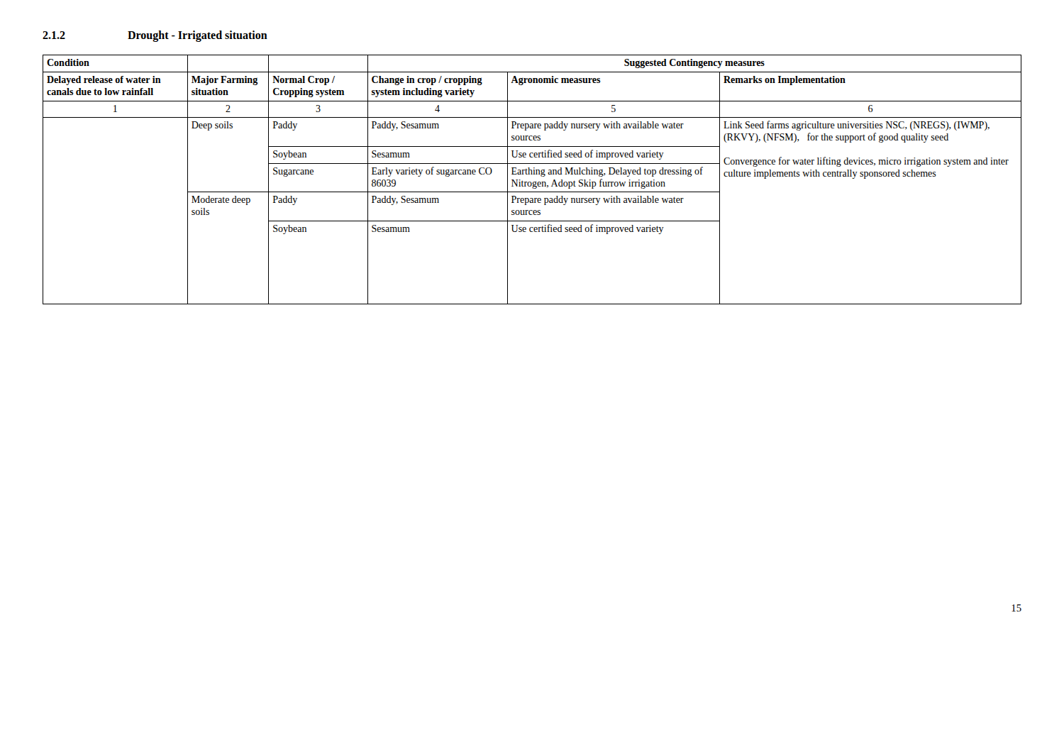2.1.2 Drought - Irrigated situation
| Condition | | | Suggested Contingency measures |
| --- | --- | --- | --- |
| Delayed release of water in canals due to low rainfall | Major Farming situation | Normal Crop / Cropping system | Change in crop / cropping system including variety | Agronomic measures | Remarks on Implementation |
| 1 | 2 | 3 | 4 | 5 | 6 |
| | Deep soils | Paddy | Paddy, Sesamum | Prepare paddy nursery with available water sources | Link Seed farms agriculture universities NSC, (NREGS), (IWMP), (RKVY), (NFSM), for the support of good quality seed Convergence for water lifting devices, micro irrigation system and inter culture implements with centrally sponsored schemes |
| Soybean | Sesamum | Use certified seed of improved variety |
| Sugarcane | Early variety of sugarcane CO 86039 | Earthing and Mulching, Delayed top dressing of Nitrogen, Adopt Skip furrow irrigation |
| Moderate deep soils | Paddy | Paddy, Sesamum | Prepare paddy nursery with available water sources |
| Soybean | Sesamum | Use certified seed of improved variety |
15